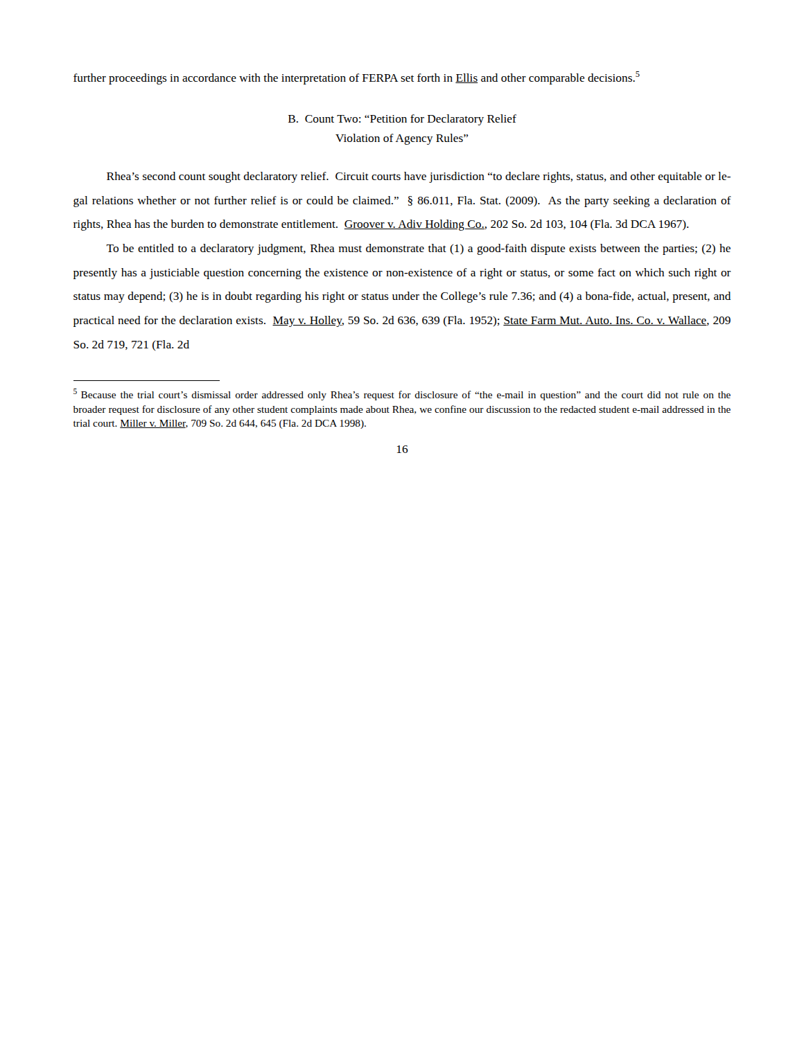further proceedings in accordance with the interpretation of FERPA set forth in Ellis and other comparable decisions.5
B. Count Two: “Petition for Declaratory Relief Violation of Agency Rules”
Rhea’s second count sought declaratory relief. Circuit courts have jurisdiction “to declare rights, status, and other equitable or legal relations whether or not further relief is or could be claimed.” § 86.011, Fla. Stat. (2009). As the party seeking a declaration of rights, Rhea has the burden to demonstrate entitlement. Groover v. Adiv Holding Co., 202 So. 2d 103, 104 (Fla. 3d DCA 1967).
To be entitled to a declaratory judgment, Rhea must demonstrate that (1) a good-faith dispute exists between the parties; (2) he presently has a justiciable question concerning the existence or non-existence of a right or status, or some fact on which such right or status may depend; (3) he is in doubt regarding his right or status under the College’s rule 7.36; and (4) a bona-fide, actual, present, and practical need for the declaration exists. May v. Holley, 59 So. 2d 636, 639 (Fla. 1952); State Farm Mut. Auto. Ins. Co. v. Wallace, 209 So. 2d 719, 721 (Fla. 2d
5 Because the trial court’s dismissal order addressed only Rhea’s request for disclosure of “the e-mail in question” and the court did not rule on the broader request for disclosure of any other student complaints made about Rhea, we confine our discussion to the redacted student e-mail addressed in the trial court. Miller v. Miller, 709 So. 2d 644, 645 (Fla. 2d DCA 1998).
16